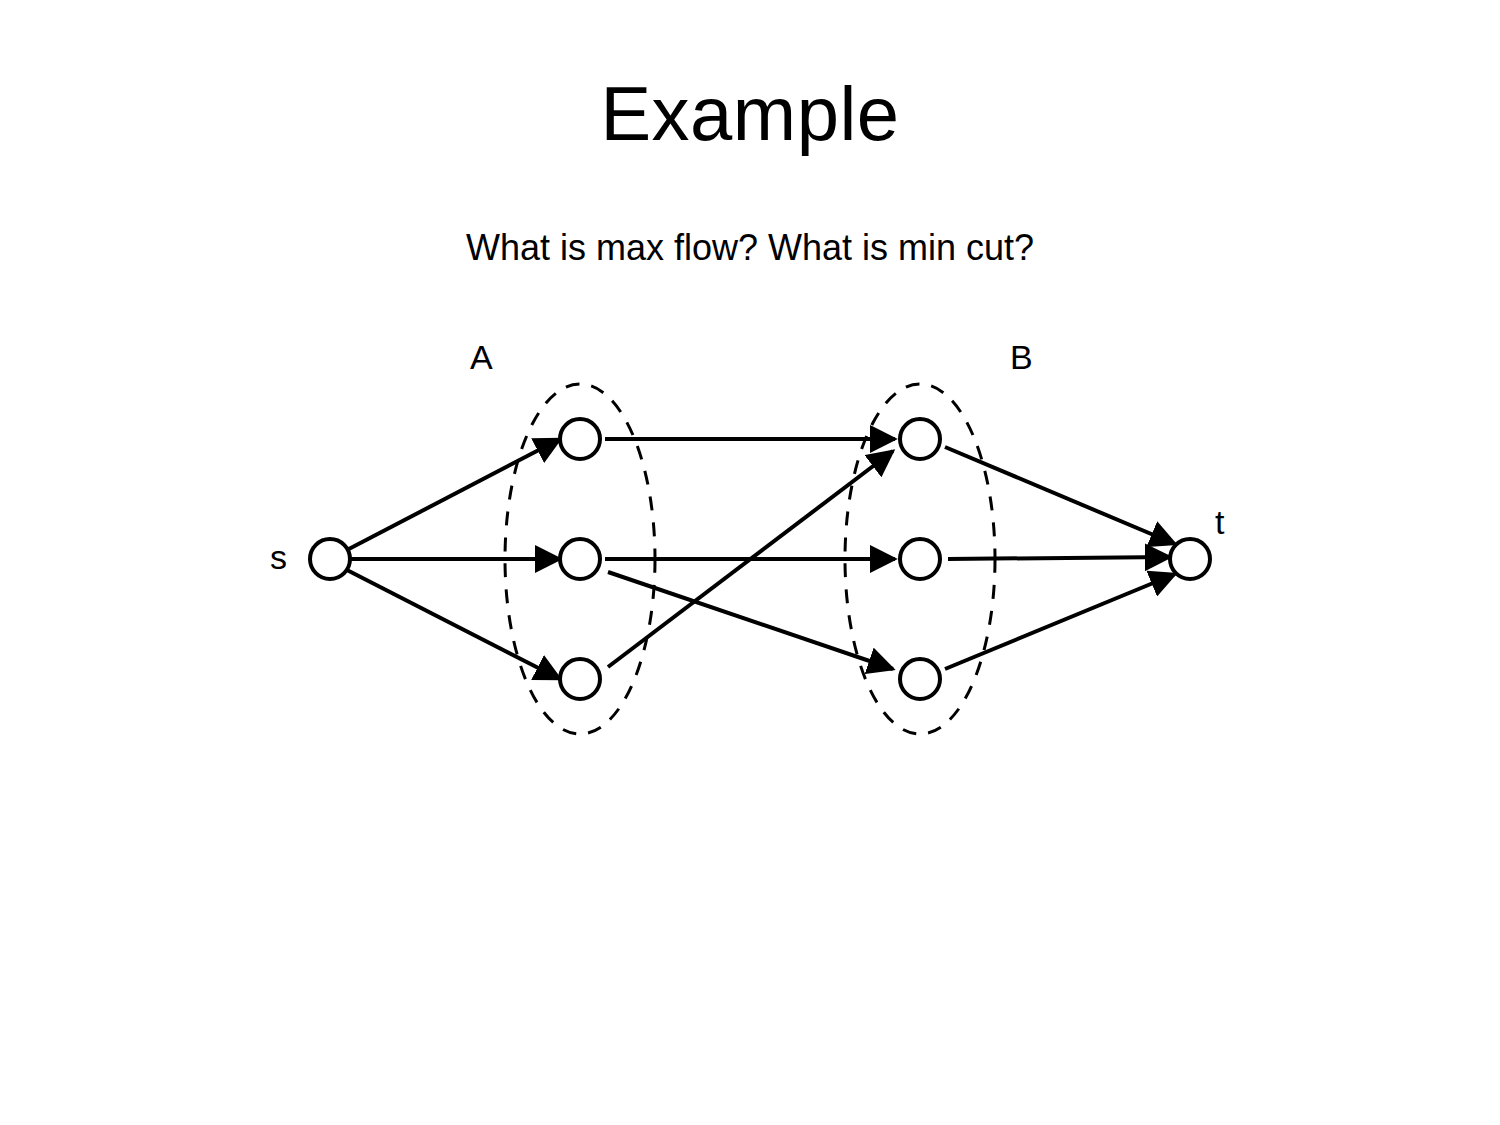Example
What is max flow? What is min cut?
A B s t